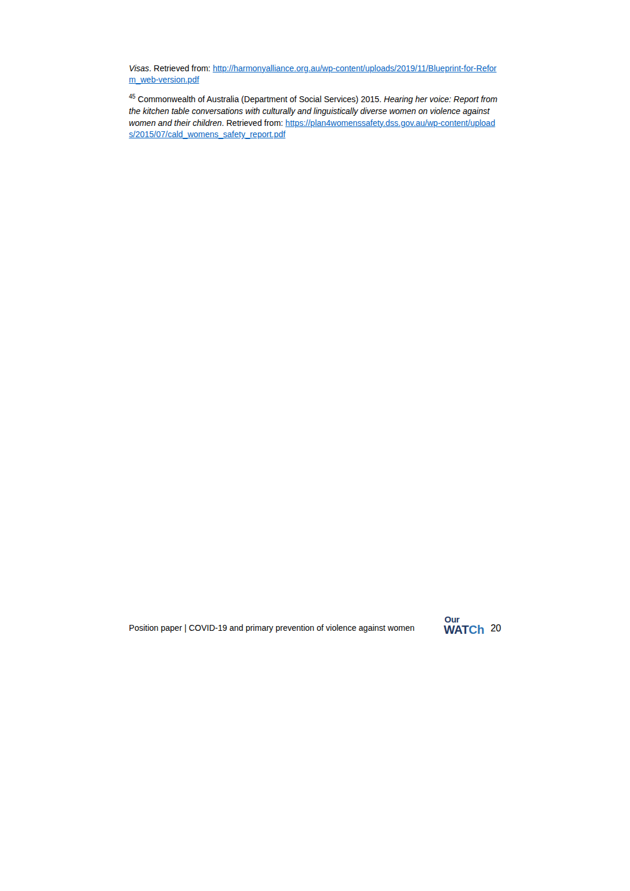Visas. Retrieved from: http://harmonyalliance.org.au/wp-content/uploads/2019/11/Blueprint-for-Reform_web-version.pdf
45 Commonwealth of Australia (Department of Social Services) 2015. Hearing her voice: Report from the kitchen table conversations with culturally and linguistically diverse women on violence against women and their children. Retrieved from: https://plan4womenssafety.dss.gov.au/wp-content/uploads/2015/07/cald_womens_safety_report.pdf
Position paper | COVID-19 and primary prevention of violence against women
Our WATCh
20